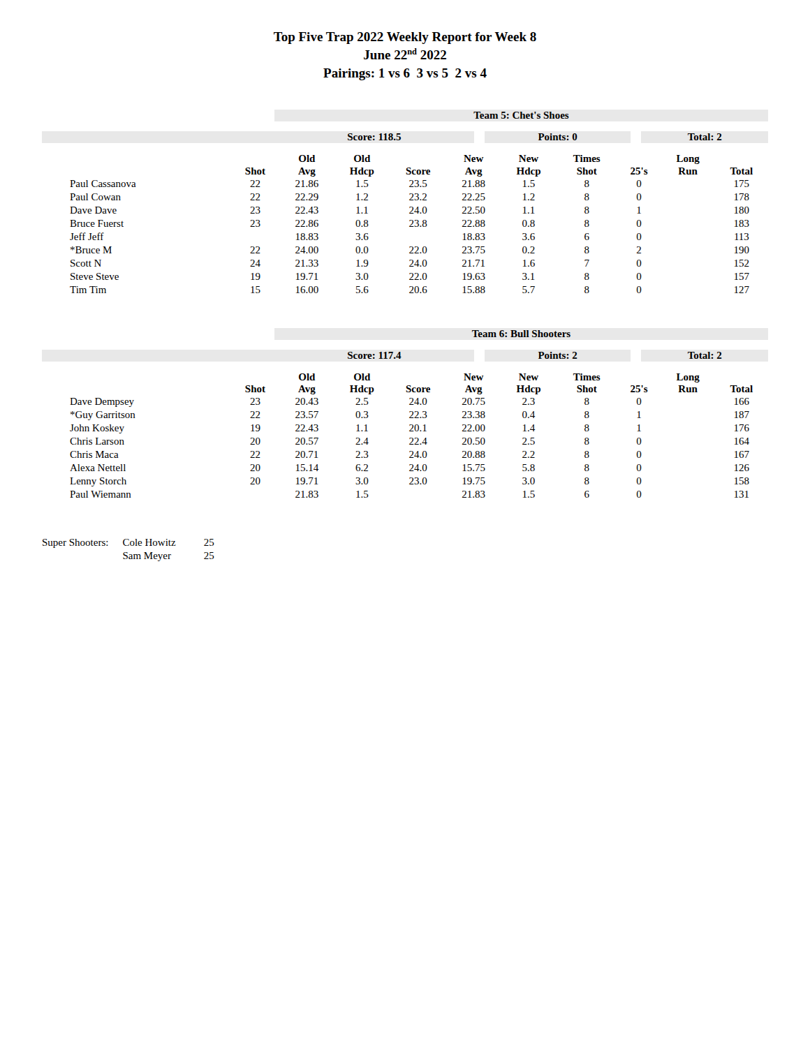Top Five Trap 2022 Weekly Report for Week 8
June 22nd 2022
Pairings: 1 vs 6 3 vs 5 2 vs 4
| | Team 5: Chet's Shoes |
| | Score: 118.5 | | Points: 0 | | Total: 2 |
| | Shot | Old Avg | Old Hdcp | Score | New Avg | New Hdcp | Times Shot | 25's | Long Run | Total |
| --- | --- | --- | --- | --- | --- | --- | --- | --- | --- | --- |
| Paul Cassanova | 22 | 21.86 | 1.5 | 23.5 | 21.88 | 1.5 | 8 | 0 | | 175 |
| Paul Cowan | 22 | 22.29 | 1.2 | 23.2 | 22.25 | 1.2 | 8 | 0 | | 178 |
| Dave Dave | 23 | 22.43 | 1.1 | 24.0 | 22.50 | 1.1 | 8 | 1 | | 180 |
| Bruce Fuerst | 23 | 22.86 | 0.8 | 23.8 | 22.88 | 0.8 | 8 | 0 | | 183 |
| Jeff Jeff | | 18.83 | 3.6 | | 18.83 | 3.6 | 6 | 0 | | 113 |
| *Bruce M | 22 | 24.00 | 0.0 | 22.0 | 23.75 | 0.2 | 8 | 2 | | 190 |
| Scott N | 24 | 21.33 | 1.9 | 24.0 | 21.71 | 1.6 | 7 | 0 | | 152 |
| Steve Steve | 19 | 19.71 | 3.0 | 22.0 | 19.63 | 3.1 | 8 | 0 | | 157 |
| Tim Tim | 15 | 16.00 | 5.6 | 20.6 | 15.88 | 5.7 | 8 | 0 | | 127 |
| | Team 6: Bull Shooters |
| | Score: 117.4 | | Points: 2 | | Total: 2 |
| | Shot | Old Avg | Old Hdcp | Score | New Avg | New Hdcp | Times Shot | 25's | Long Run | Total |
| --- | --- | --- | --- | --- | --- | --- | --- | --- | --- | --- |
| Dave Dempsey | 23 | 20.43 | 2.5 | 24.0 | 20.75 | 2.3 | 8 | 0 | | 166 |
| *Guy Garritson | 22 | 23.57 | 0.3 | 22.3 | 23.38 | 0.4 | 8 | 1 | | 187 |
| John Koskey | 19 | 22.43 | 1.1 | 20.1 | 22.00 | 1.4 | 8 | 1 | | 176 |
| Chris Larson | 20 | 20.57 | 2.4 | 22.4 | 20.50 | 2.5 | 8 | 0 | | 164 |
| Chris Maca | 22 | 20.71 | 2.3 | 24.0 | 20.88 | 2.2 | 8 | 0 | | 167 |
| Alexa Nettell | 20 | 15.14 | 6.2 | 24.0 | 15.75 | 5.8 | 8 | 0 | | 126 |
| Lenny Storch | 20 | 19.71 | 3.0 | 23.0 | 19.75 | 3.0 | 8 | 0 | | 158 |
| Paul Wiemann | | 21.83 | 1.5 | | 21.83 | 1.5 | 6 | 0 | | 131 |
| Super Shooters: | Cole Howitz | 25 |
| | Sam Meyer | 25 |